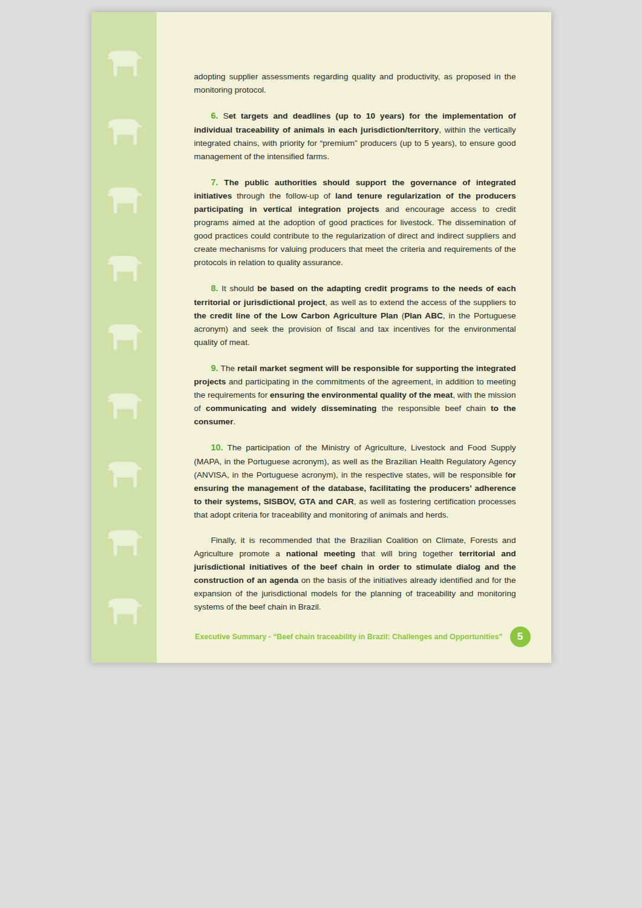adopting supplier assessments regarding quality and productivity, as proposed in the monitoring protocol.
6. Set targets and deadlines (up to 10 years) for the implementation of individual traceability of animals in each jurisdiction/territory, within the vertically integrated chains, with priority for “premium” producers (up to 5 years), to ensure good management of the intensified farms.
7. The public authorities should support the governance of integrated initiatives through the follow-up of land tenure regularization of the producers participating in vertical integration projects and encourage access to credit programs aimed at the adoption of good practices for livestock. The dissemination of good practices could contribute to the regularization of direct and indirect suppliers and create mechanisms for valuing producers that meet the criteria and requirements of the protocols in relation to quality assurance.
8. It should be based on the adapting credit programs to the needs of each territorial or jurisdictional project, as well as to extend the access of the suppliers to the credit line of the Low Carbon Agriculture Plan (Plan ABC, in the Portuguese acronym) and seek the provision of fiscal and tax incentives for the environmental quality of meat.
9. The retail market segment will be responsible for supporting the integrated projects and participating in the commitments of the agreement, in addition to meeting the requirements for ensuring the environmental quality of the meat, with the mission of communicating and widely disseminating the responsible beef chain to the consumer.
10. The participation of the Ministry of Agriculture, Livestock and Food Supply (MAPA, in the Portuguese acronym), as well as the Brazilian Health Regulatory Agency (ANVISA, in the Portuguese acronym), in the respective states, will be responsible for ensuring the management of the database, facilitating the producers’ adherence to their systems, SISBOV, GTA and CAR, as well as fostering certification processes that adopt criteria for traceability and monitoring of animals and herds.
Finally, it is recommended that the Brazilian Coalition on Climate, Forests and Agriculture promote a national meeting that will bring together territorial and jurisdictional initiatives of the beef chain in order to stimulate dialog and the construction of an agenda on the basis of the initiatives already identified and for the expansion of the jurisdictional models for the planning of traceability and monitoring systems of the beef chain in Brazil.
Executive Summary - “Beef chain traceability in Brazil: Challenges and Opportunities” 5